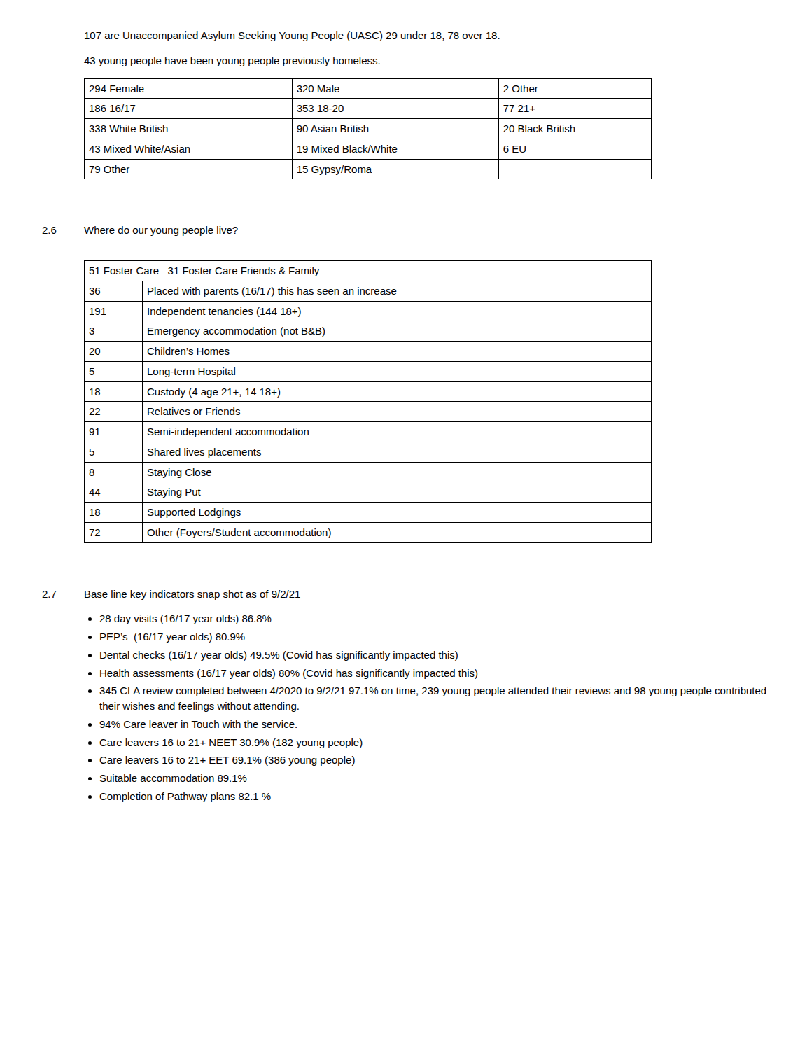107 are Unaccompanied Asylum Seeking Young People (UASC) 29 under 18, 78 over 18.
43 young people have been young people previously homeless.
| 294 Female | 320 Male | 2 Other |
| 186 16/17 | 353 18-20 | 77 21+ |
| 338 White British | 90 Asian British | 20 Black British |
| 43 Mixed White/Asian | 19 Mixed Black/White | 6 EU |
| 79 Other | 15 Gypsy/Roma | |
2.6
Where do our young people live?
| 51 Foster Care 31 Foster Care Friends & Family |
| 36 | Placed with parents (16/17) this has seen an increase |
| 191 | Independent tenancies (144 18+) |
| 3 | Emergency accommodation (not B&B) |
| 20 | Children’s Homes |
| 5 | Long-term Hospital |
| 18 | Custody (4 age 21+, 14 18+) |
| 22 | Relatives or Friends |
| 91 | Semi-independent accommodation |
| 5 | Shared lives placements |
| 8 | Staying Close |
| 44 | Staying Put |
| 18 | Supported Lodgings |
| 72 | Other (Foyers/Student accommodation) |
2.7
Base line key indicators snap shot as of 9/2/21
28 day visits (16/17 year olds) 86.8%
PEP’s (16/17 year olds) 80.9%
Dental checks (16/17 year olds) 49.5% (Covid has significantly impacted this)
Health assessments (16/17 year olds) 80% (Covid has significantly impacted this)
345 CLA review completed between 4/2020 to 9/2/21 97.1% on time, 239 young people attended their reviews and 98 young people contributed their wishes and feelings without attending.
94% Care leaver in Touch with the service.
Care leavers 16 to 21+ NEET 30.9% (182 young people)
Care leavers 16 to 21+ EET 69.1% (386 young people)
Suitable accommodation 89.1%
Completion of Pathway plans 82.1 %